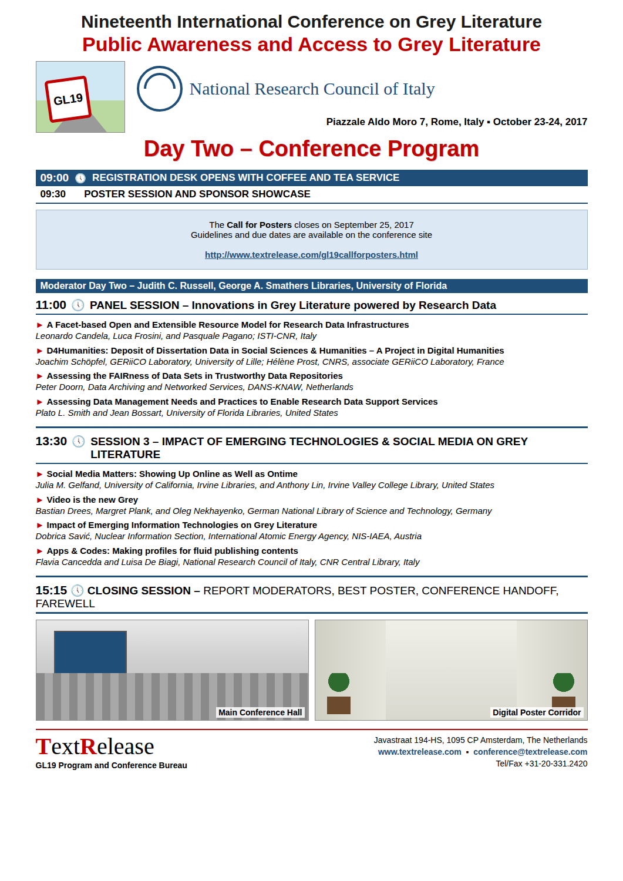Nineteenth International Conference on Grey Literature
Public Awareness and Access to Grey Literature
GL19
National Research Council of Italy
Piazzale Aldo Moro 7, Rome, Italy ▪ October 23-24, 2017
Day Two – Conference Program
09:00 🕔 Registration Desk opens with Coffee and Tea Service
09:30 Poster Session and Sponsor Showcase
The Call for Posters closes on September 25, 2017
Guidelines and due dates are available on the conference site
http://www.textrelease.com/gl19callforposters.html
Moderator Day Two – Judith C. Russell, George A. Smathers Libraries, University of Florida
11:00 🕔 Panel Session – Innovations in Grey Literature powered by Research Data
► A Facet-based Open and Extensible Resource Model for Research Data Infrastructures
Leonardo Candela, Luca Frosini, and Pasquale Pagano; ISTI-CNR, Italy
► D4Humanities: Deposit of Dissertation Data in Social Sciences & Humanities – A Project in Digital Humanities
Joachim Schöpfel, GERiiCO Laboratory, University of Lille; Hélène Prost, CNRS, associate GERiiCO Laboratory, France
► Assessing the FAIRness of Data Sets in Trustworthy Data Repositories
Peter Doorn, Data Archiving and Networked Services, DANS-KNAW, Netherlands
► Assessing Data Management Needs and Practices to Enable Research Data Support Services
Plato L. Smith and Jean Bossart, University of Florida Libraries, United States
13:30 🕔 Session 3 – Impact of Emerging Technologies & Social Media on Grey Literature
► Social Media Matters: Showing Up Online as Well as Ontime
Julia M. Gelfand, University of California, Irvine Libraries, and Anthony Lin, Irvine Valley College Library, United States
► Video is the new Grey
Bastian Drees, Margret Plank, and Oleg Nekhayenko, German National Library of Science and Technology, Germany
► Impact of Emerging Information Technologies on Grey Literature
Dobrica Savić, Nuclear Information Section, International Atomic Energy Agency, NIS-IAEA, Austria
► Apps & Codes: Making profiles for fluid publishing contents
Flavia Cancedda and Luisa De Biagi, National Research Council of Italy, CNR Central Library, Italy
15:15 🕔 Closing Session – Report Moderators, Best Poster, Conference Handoff, Farewell
Main Conference Hall
Digital Poster Corridor
TextRelease
GL19 Program and Conference Bureau
Javastraat 194-HS, 1095 CP Amsterdam, The Netherlands
www.textrelease.com ▪ conference@textrelease.com
Tel/Fax +31-20-331.2420